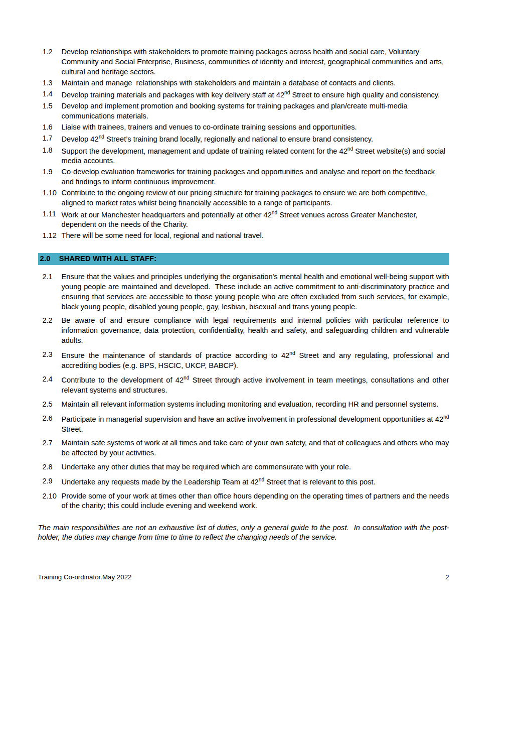1.2 Develop relationships with stakeholders to promote training packages across health and social care, Voluntary Community and Social Enterprise, Business, communities of identity and interest, geographical communities and arts, cultural and heritage sectors.
1.3 Maintain and manage relationships with stakeholders and maintain a database of contacts and clients.
1.4 Develop training materials and packages with key delivery staff at 42nd Street to ensure high quality and consistency.
1.5 Develop and implement promotion and booking systems for training packages and plan/create multi-media communications materials.
1.6 Liaise with trainees, trainers and venues to co-ordinate training sessions and opportunities.
1.7 Develop 42nd Street’s training brand locally, regionally and national to ensure brand consistency.
1.8 Support the development, management and update of training related content for the 42nd Street website(s) and social media accounts.
1.9 Co-develop evaluation frameworks for training packages and opportunities and analyse and report on the feedback and findings to inform continuous improvement.
1.10 Contribute to the ongoing review of our pricing structure for training packages to ensure we are both competitive, aligned to market rates whilst being financially accessible to a range of participants.
1.11 Work at our Manchester headquarters and potentially at other 42nd Street venues across Greater Manchester, dependent on the needs of the Charity.
1.12 There will be some need for local, regional and national travel.
2.0 SHARED WITH ALL STAFF:
2.1 Ensure that the values and principles underlying the organisation's mental health and emotional well-being support with young people are maintained and developed. These include an active commitment to anti-discriminatory practice and ensuring that services are accessible to those young people who are often excluded from such services, for example, black young people, disabled young people, gay, lesbian, bisexual and trans young people.
2.2 Be aware of and ensure compliance with legal requirements and internal policies with particular reference to information governance, data protection, confidentiality, health and safety, and safeguarding children and vulnerable adults.
2.3 Ensure the maintenance of standards of practice according to 42nd Street and any regulating, professional and accrediting bodies (e.g. BPS, HSCIC, UKCP, BABCP).
2.4 Contribute to the development of 42nd Street through active involvement in team meetings, consultations and other relevant systems and structures.
2.5 Maintain all relevant information systems including monitoring and evaluation, recording HR and personnel systems.
2.6 Participate in managerial supervision and have an active involvement in professional development opportunities at 42nd Street.
2.7 Maintain safe systems of work at all times and take care of your own safety, and that of colleagues and others who may be affected by your activities.
2.8 Undertake any other duties that may be required which are commensurate with your role.
2.9 Undertake any requests made by the Leadership Team at 42nd Street that is relevant to this post.
2.10 Provide some of your work at times other than office hours depending on the operating times of partners and the needs of the charity; this could include evening and weekend work.
The main responsibilities are not an exhaustive list of duties, only a general guide to the post. In consultation with the post-holder, the duties may change from time to time to reflect the changing needs of the service.
Training Co-ordinator.May 2022 2